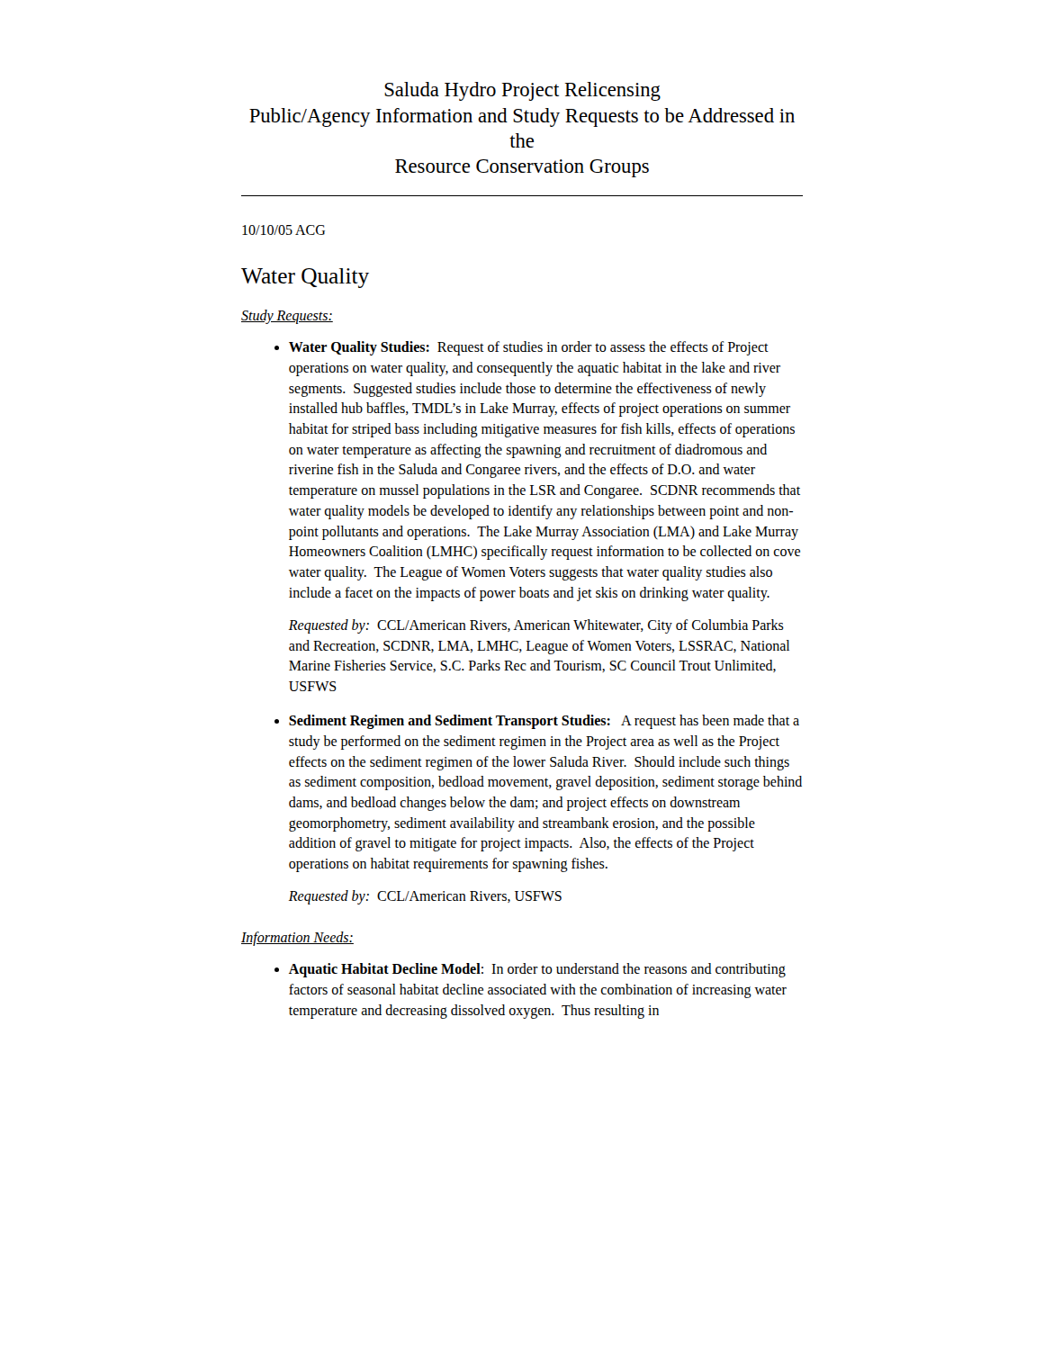Saluda Hydro Project Relicensing Public/Agency Information and Study Requests to be Addressed in the Resource Conservation Groups
10/10/05 ACG
Water Quality
Study Requests:
Water Quality Studies: Request of studies in order to assess the effects of Project operations on water quality, and consequently the aquatic habitat in the lake and river segments. Suggested studies include those to determine the effectiveness of newly installed hub baffles, TMDL’s in Lake Murray, effects of project operations on summer habitat for striped bass including mitigative measures for fish kills, effects of operations on water temperature as affecting the spawning and recruitment of diadromous and riverine fish in the Saluda and Congaree rivers, and the effects of D.O. and water temperature on mussel populations in the LSR and Congaree. SCDNR recommends that water quality models be developed to identify any relationships between point and non-point pollutants and operations. The Lake Murray Association (LMA) and Lake Murray Homeowners Coalition (LMHC) specifically request information to be collected on cove water quality. The League of Women Voters suggests that water quality studies also include a facet on the impacts of power boats and jet skis on drinking water quality.
Requested by: CCL/American Rivers, American Whitewater, City of Columbia Parks and Recreation, SCDNR, LMA, LMHC, League of Women Voters, LSSRAC, National Marine Fisheries Service, S.C. Parks Rec and Tourism, SC Council Trout Unlimited, USFWS
Sediment Regimen and Sediment Transport Studies: A request has been made that a study be performed on the sediment regimen in the Project area as well as the Project effects on the sediment regimen of the lower Saluda River. Should include such things as sediment composition, bedload movement, gravel deposition, sediment storage behind dams, and bedload changes below the dam; and project effects on downstream geomorphometry, sediment availability and streambank erosion, and the possible addition of gravel to mitigate for project impacts. Also, the effects of the Project operations on habitat requirements for spawning fishes.
Requested by: CCL/American Rivers, USFWS
Information Needs:
Aquatic Habitat Decline Model: In order to understand the reasons and contributing factors of seasonal habitat decline associated with the combination of increasing water temperature and decreasing dissolved oxygen. Thus resulting in